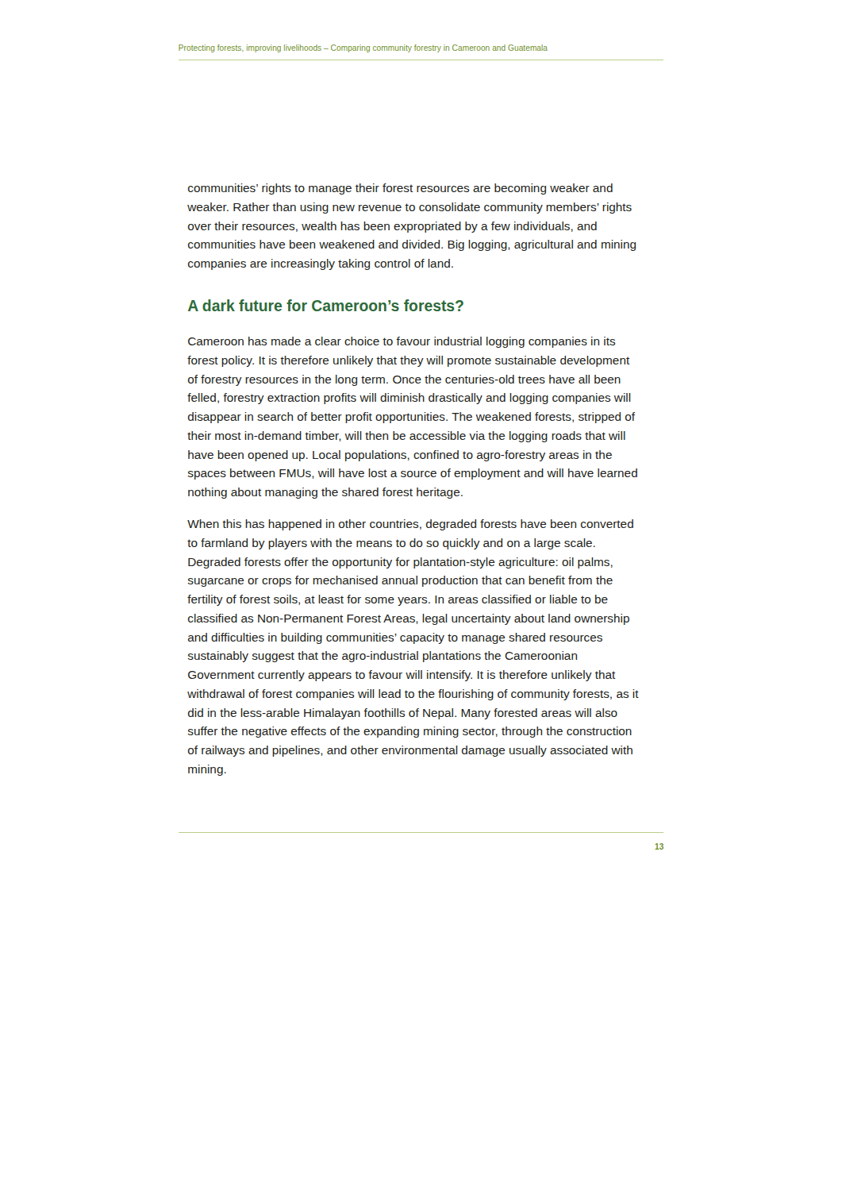Protecting forests, improving livelihoods – Comparing community forestry in Cameroon and Guatemala
communities’ rights to manage their forest resources are becoming weaker and weaker. Rather than using new revenue to consolidate community members’ rights over their resources, wealth has been expropriated by a few individuals, and communities have been weakened and divided. Big logging, agricultural and mining companies are increasingly taking control of land.
A dark future for Cameroon’s forests?
Cameroon has made a clear choice to favour industrial logging companies in its forest policy. It is therefore unlikely that they will promote sustainable development of forestry resources in the long term. Once the centuries-old trees have all been felled, forestry extraction profits will diminish drastically and logging companies will disappear in search of better profit opportunities. The weakened forests, stripped of their most in-demand timber, will then be accessible via the logging roads that will have been opened up. Local populations, confined to agro-forestry areas in the spaces between FMUs, will have lost a source of employment and will have learned nothing about managing the shared forest heritage.
When this has happened in other countries, degraded forests have been converted to farmland by players with the means to do so quickly and on a large scale. Degraded forests offer the opportunity for plantation-style agriculture: oil palms, sugarcane or crops for mechanised annual production that can benefit from the fertility of forest soils, at least for some years. In areas classified or liable to be classified as Non-Permanent Forest Areas, legal uncertainty about land ownership and difficulties in building communities’ capacity to manage shared resources sustainably suggest that the agro-industrial plantations the Cameroonian Government currently appears to favour will intensify. It is therefore unlikely that withdrawal of forest companies will lead to the flourishing of community forests, as it did in the less-arable Himalayan foothills of Nepal. Many forested areas will also suffer the negative effects of the expanding mining sector, through the construction of railways and pipelines, and other environmental damage usually associated with mining.
13